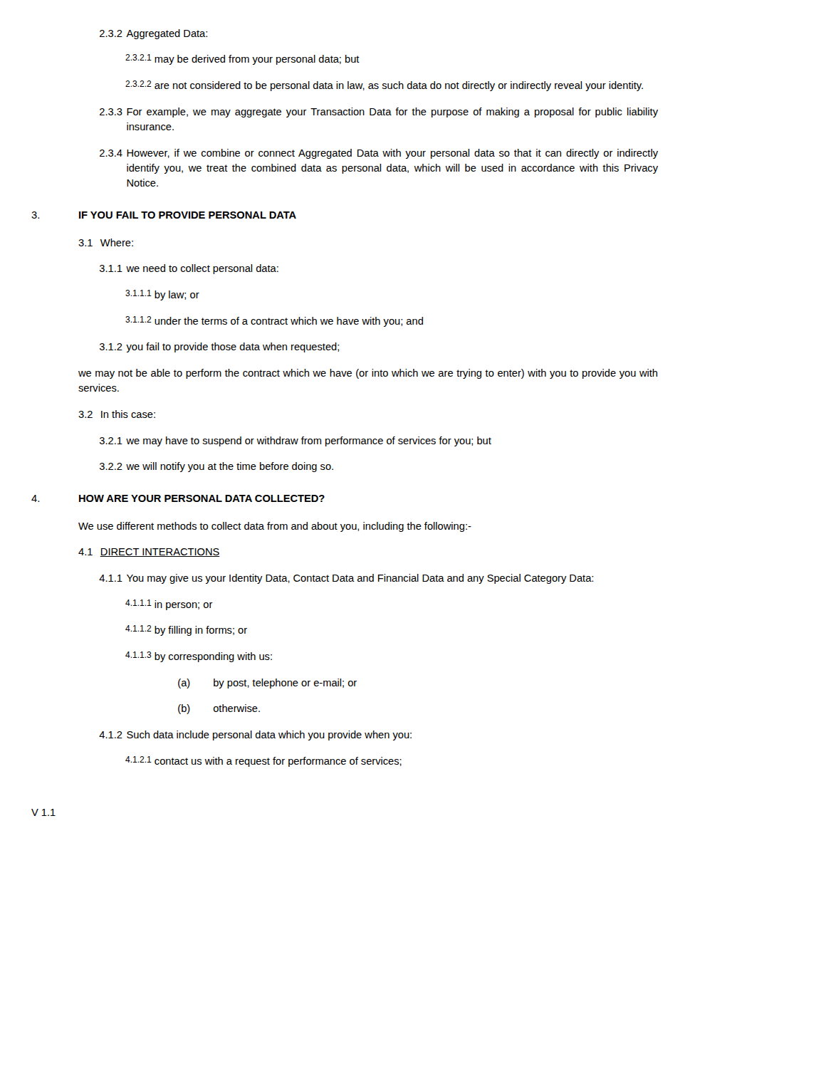2.3.2 Aggregated Data:
2.3.2.1 may be derived from your personal data; but
2.3.2.2 are not considered to be personal data in law, as such data do not directly or indirectly reveal your identity.
2.3.3 For example, we may aggregate your Transaction Data for the purpose of making a proposal for public liability insurance.
2.3.4 However, if we combine or connect Aggregated Data with your personal data so that it can directly or indirectly identify you, we treat the combined data as personal data, which will be used in accordance with this Privacy Notice.
3. If you fail to provide personal data
3.1 Where:
3.1.1 we need to collect personal data:
3.1.1.1 by law; or
3.1.1.2 under the terms of a contract which we have with you; and
3.1.2 you fail to provide those data when requested;
we may not be able to perform the contract which we have (or into which we are trying to enter) with you to provide you with services.
3.2 In this case:
3.2.1 we may have to suspend or withdraw from performance of services for you; but
3.2.2 we will notify you at the time before doing so.
4. How are your personal data collected?
We use different methods to collect data from and about you, including the following:-
4.1 DIRECT INTERACTIONS
4.1.1 You may give us your Identity Data, Contact Data and Financial Data and any Special Category Data:
4.1.1.1 in person; or
4.1.1.2 by filling in forms; or
4.1.1.3 by corresponding with us:
(a) by post, telephone or e-mail; or
(b) otherwise.
4.1.2 Such data include personal data which you provide when you:
4.1.2.1 contact us with a request for performance of services;
V 1.1